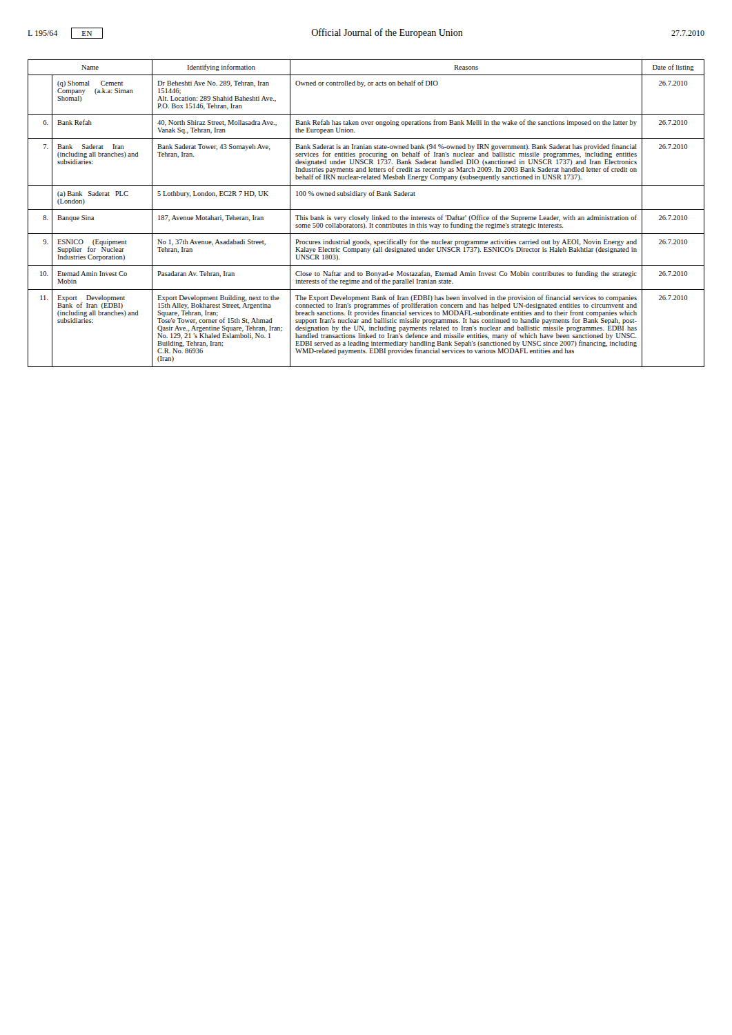L 195/64 EN
Official Journal of the European Union
27.7.2010
| Name | Identifying information | Reasons | Date of listing |
| --- | --- | --- | --- |
| | (q) Shomal Cement Company (a.k.a: Siman Shomal) | Dr Beheshti Ave No. 289, Tehran, Iran 151446; Alt. Location: 289 Shahid Baheshti Ave., P.O. Box 15146, Tehran, Iran | Owned or controlled by, or acts on behalf of DIO | 26.7.2010 |
| 6. | Bank Refah | 40, North Shiraz Street, Mollasadra Ave., Vanak Sq., Tehran, Iran | Bank Refah has taken over ongoing operations from Bank Melli in the wake of the sanctions imposed on the latter by the European Union. | 26.7.2010 |
| 7. | Bank Saderat Iran (including all branches) and subsidiaries: | Bank Saderat Tower, 43 Somayeh Ave, Tehran, Iran. | Bank Saderat is an Iranian state-owned bank (94 %-owned by IRN government). Bank Saderat has provided financial services for entities procuring on behalf of Iran's nuclear and ballistic missile programmes, including entities designated under UNSCR 1737. Bank Saderat handled DIO (sanctioned in UNSCR 1737) and Iran Electronics Industries payments and letters of credit as recently as March 2009. In 2003 Bank Saderat handled letter of credit on behalf of IRN nuclear-related Mesbah Energy Company (subsequently sanctioned in UNSR 1737). | 26.7.2010 |
| | (a) Bank Saderat PLC (London) | 5 Lothbury, London, EC2R 7 HD, UK | 100 % owned subsidiary of Bank Saderat | |
| 8. | Banque Sina | 187, Avenue Motahari, Teheran, Iran | This bank is very closely linked to the interests of 'Daftar' (Office of the Supreme Leader, with an administration of some 500 collaborators). It contributes in this way to funding the regime's strategic interests. | 26.7.2010 |
| 9. | ESNICO (Equipment Supplier for Nuclear Industries Corporation) | No 1, 37th Avenue, Asadabadi Street, Tehran, Iran | Procures industrial goods, specifically for the nuclear programme activities carried out by AEOI, Novin Energy and Kalaye Electric Company (all designated under UNSCR 1737). ESNICO's Director is Haleh Bakhtiar (designated in UNSCR 1803). | 26.7.2010 |
| 10. | Etemad Amin Invest Co Mobin | Pasadaran Av. Tehran, Iran | Close to Naftar and to Bonyad-e Mostazafan, Etemad Amin Invest Co Mobin contributes to funding the strategic interests of the regime and of the parallel Iranian state. | 26.7.2010 |
| 11. | Export Development Bank of Iran (EDBI) (including all branches) and subsidiaries: | Export Development Building, next to the 15th Alley, Bokharest Street, Argentina Square, Tehran, Iran; Tose'e Tower, corner of 15th St, Ahmad Qasir Ave., Argentine Square, Tehran, Iran; No. 129, 21 's Khaled Eslamboli, No. 1 Building, Tehran, Iran; C.R. No. 86936 (Iran) | The Export Development Bank of Iran (EDBI) has been involved in the provision of financial services to companies connected to Iran's programmes of proliferation concern and has helped UN-designated entities to circumvent and breach sanctions. It provides financial services to MODAFL-subordinate entities and to their front companies which support Iran's nuclear and ballistic missile programmes. It has continued to handle payments for Bank Sepah, post-designation by the UN, including payments related to Iran's nuclear and ballistic missile programmes. EDBI has handled transactions linked to Iran's defence and missile entities, many of which have been sanctioned by UNSC. EDBI served as a leading intermediary handling Bank Sepah's (sanctioned by UNSC since 2007) financing, including WMD-related payments. EDBI provides financial services to various MODAFL entities and has | 26.7.2010 |